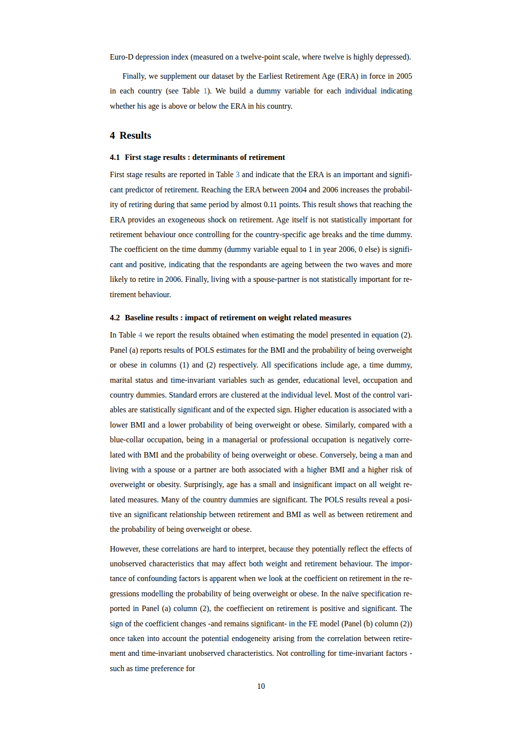Euro-D depression index (measured on a twelve-point scale, where twelve is highly depressed).
Finally, we supplement our dataset by the Earliest Retirement Age (ERA) in force in 2005 in each country (see Table 1). We build a dummy variable for each individual indicating whether his age is above or below the ERA in his country.
4 Results
4.1 First stage results : determinants of retirement
First stage results are reported in Table 3 and indicate that the ERA is an important and significant predictor of retirement. Reaching the ERA between 2004 and 2006 increases the probability of retiring during that same period by almost 0.11 points. This result shows that reaching the ERA provides an exogeneous shock on retirement. Age itself is not statistically important for retirement behaviour once controlling for the country-specific age breaks and the time dummy. The coefficient on the time dummy (dummy variable equal to 1 in year 2006, 0 else) is significant and positive, indicating that the respondants are ageing between the two waves and more likely to retire in 2006. Finally, living with a spouse-partner is not statistically important for retirement behaviour.
4.2 Baseline results : impact of retirement on weight related measures
In Table 4 we report the results obtained when estimating the model presented in equation (2). Panel (a) reports results of POLS estimates for the BMI and the probability of being overweight or obese in columns (1) and (2) respectively. All specifications include age, a time dummy, marital status and time-invariant variables such as gender, educational level, occupation and country dummies. Standard errors are clustered at the individual level. Most of the control variables are statistically significant and of the expected sign. Higher education is associated with a lower BMI and a lower probability of being overweight or obese. Similarly, compared with a blue-collar occupation, being in a managerial or professional occupation is negatively correlated with BMI and the probability of being overweight or obese. Conversely, being a man and living with a spouse or a partner are both associated with a higher BMI and a higher risk of overweight or obesity. Surprisingly, age has a small and insignificant impact on all weight related measures. Many of the country dummies are significant. The POLS results reveal a positive an significant relationship between retirement and BMI as well as between retirement and the probability of being overweight or obese.
However, these correlations are hard to interpret, because they potentially reflect the effects of unobserved characteristics that may affect both weight and retirement behaviour. The importance of confounding factors is apparent when we look at the coefficient on retirement in the regressions modelling the probability of being overweight or obese. In the naïve specification reported in Panel (a) column (2), the coeffiecient on retirement is positive and significant. The sign of the coefficient changes -and remains significant- in the FE model (Panel (b) column (2)) once taken into account the potential endogeneity arising from the correlation between retirement and time-invariant unobserved characteristics. Not controlling for time-invariant factors -such as time preference for
10